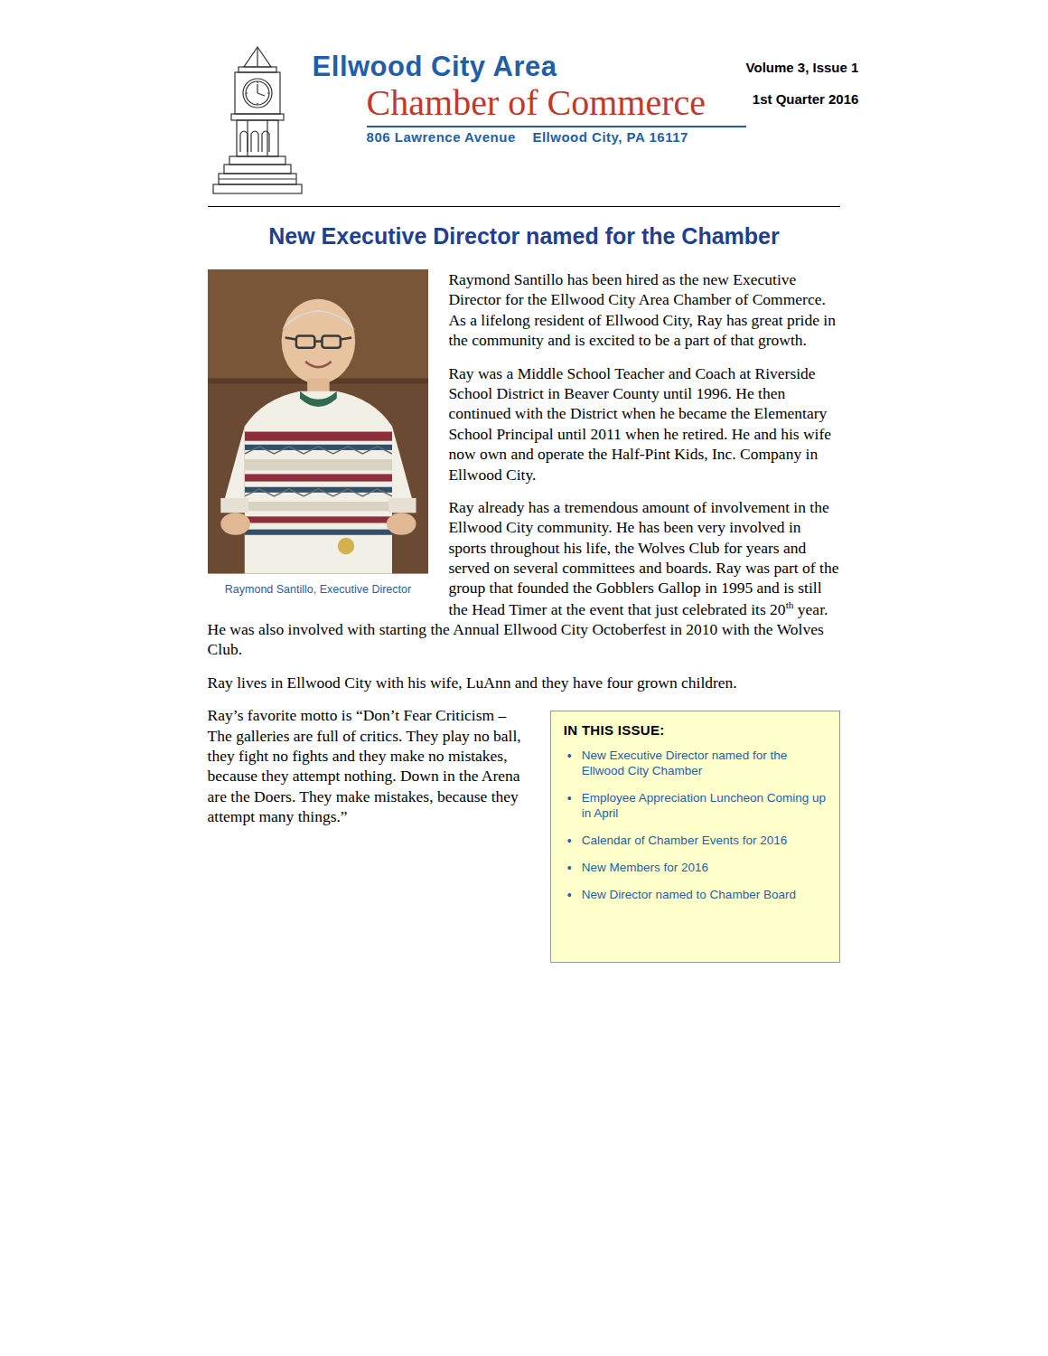Ellwood City Area
Chamber of Commerce
806 Lawrence Avenue Ellwood City, PA 16117
Volume 3, Issue 1
1st Quarter 2016
New Executive Director named for the Chamber
Raymond Santillo, Executive Director
Raymond Santillo has been hired as the new Executive Director for the Ellwood City Area Chamber of Commerce. As a lifelong resident of Ellwood City, Ray has great pride in the community and is excited to be a part of that growth.
Ray was a Middle School Teacher and Coach at Riverside School District in Beaver County until 1996. He then continued with the District when he became the Elementary School Principal until 2011 when he retired. He and his wife now own and operate the Half-Pint Kids, Inc. Company in Ellwood City.
Ray already has a tremendous amount of involvement in the Ellwood City community. He has been very involved in sports throughout his life, the Wolves Club for years and served on several committees and boards. Ray was part of the group that founded the Gobblers Gallop in 1995 and is still the Head Timer at the event that just celebrated its 20th year. He was also involved with starting the Annual Ellwood City Octoberfest in 2010 with the Wolves Club.
Ray lives in Ellwood City with his wife, LuAnn and they have four grown children.
IN THIS ISSUE:
New Executive Director named for the Ellwood City Chamber
Employee Appreciation Luncheon Coming up in April
Calendar of Chamber Events for 2016
New Members for 2016
New Director named to Chamber Board
Ray’s favorite motto is “Don’t Fear Criticism – The galleries are full of critics. They play no ball, they fight no fights and they make no mistakes, because they attempt nothing. Down in the Arena are the Doers. They make mistakes, because they attempt many things.”